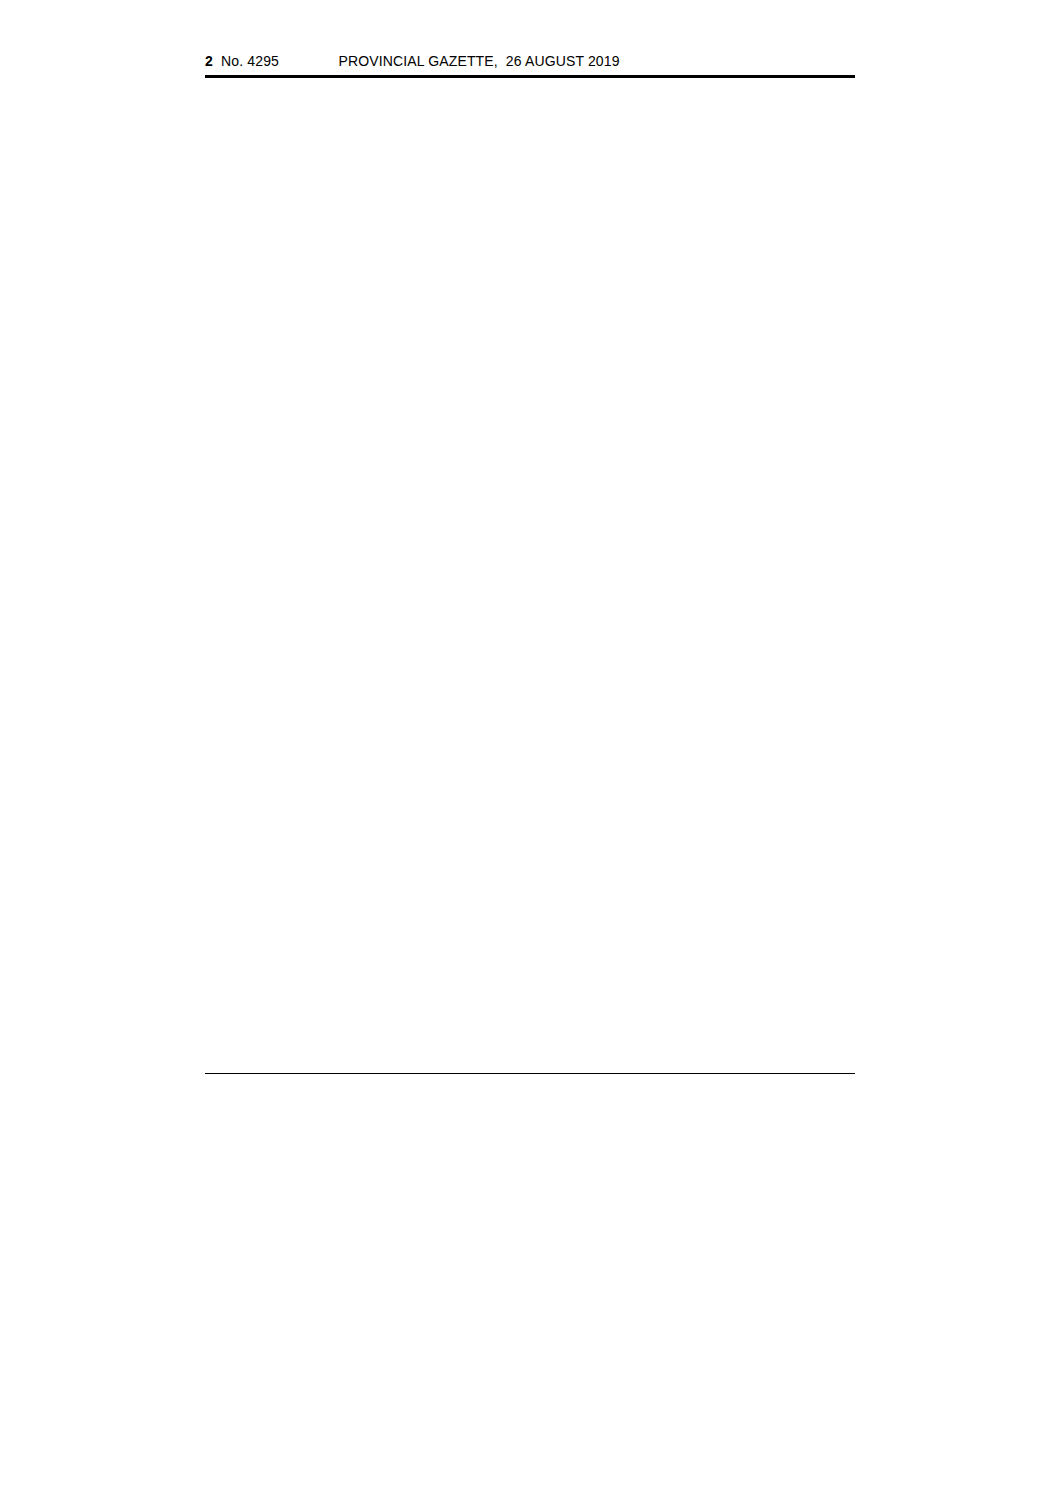2 No. 4295 PROVINCIAL GAZETTE, 26 AUGUST 2019